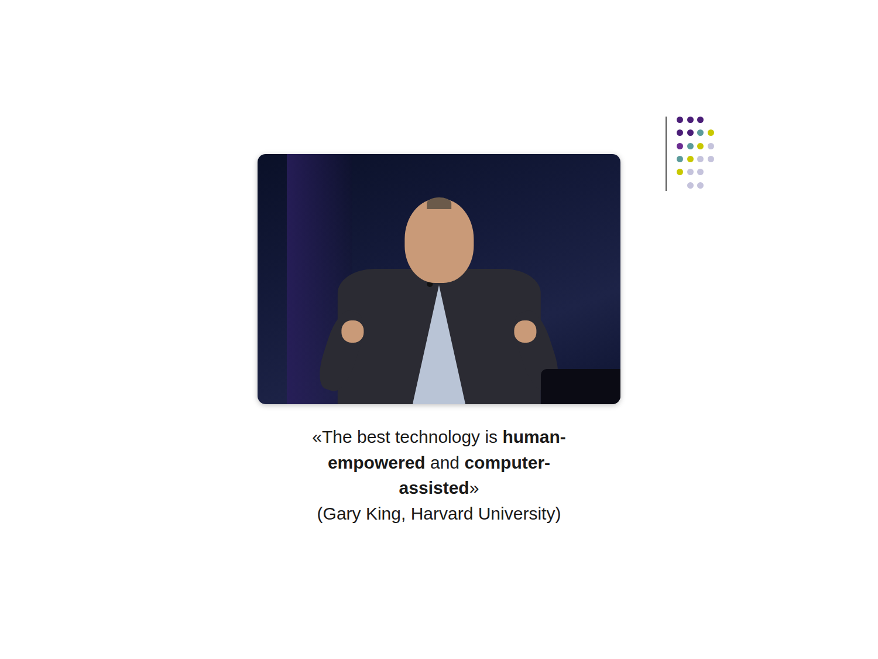«The best technology is human-empowered and computer-assisted»
(Gary King, Harvard University)